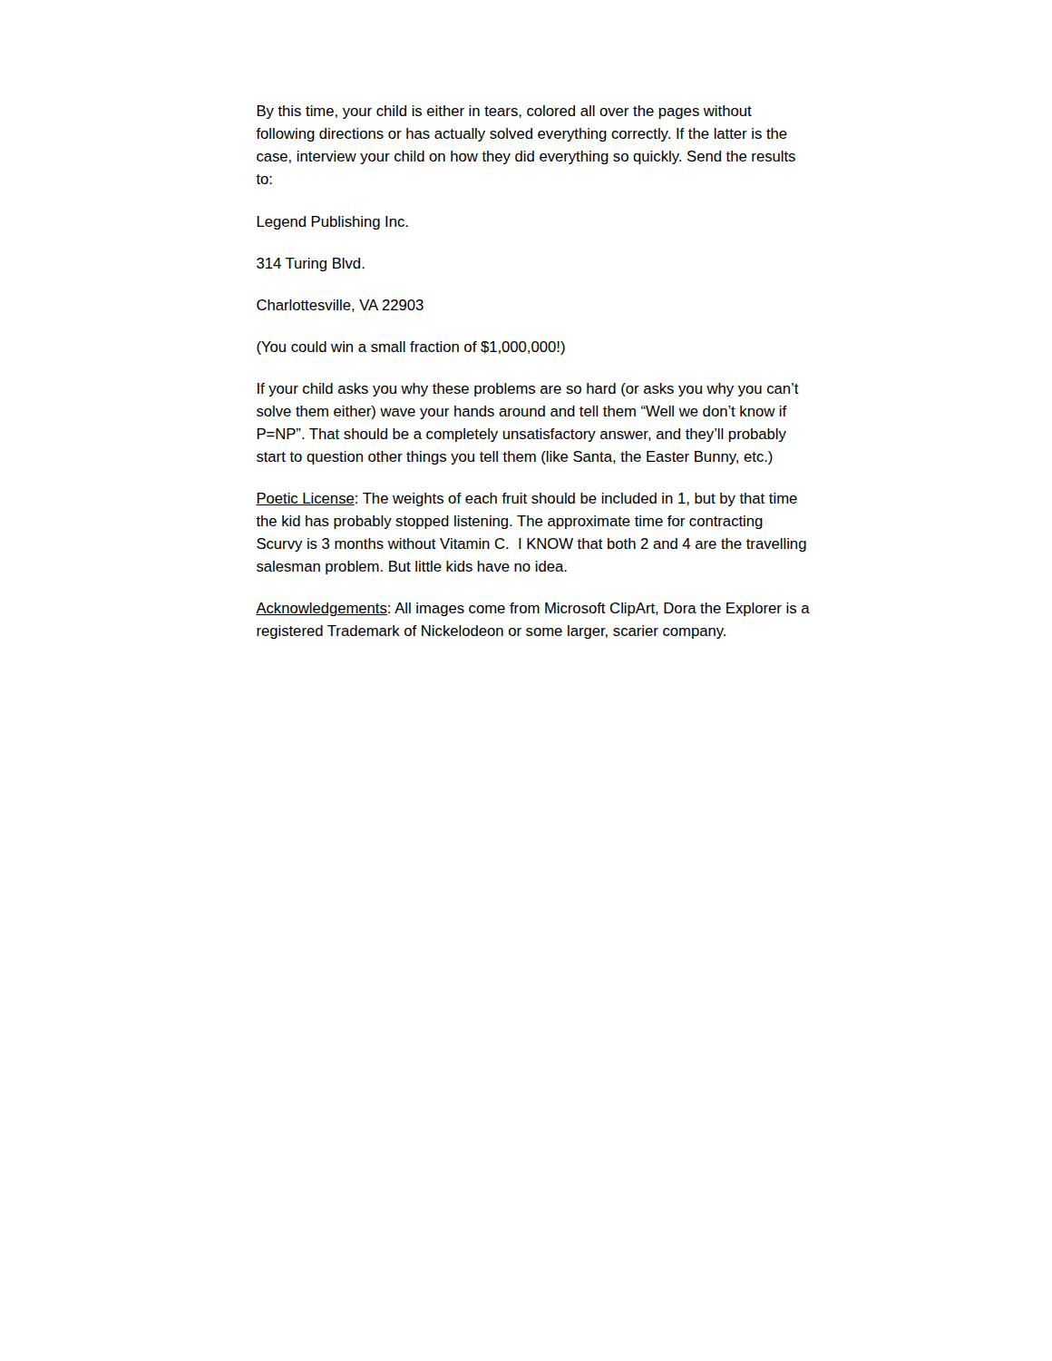By this time, your child is either in tears, colored all over the pages without following directions or has actually solved everything correctly. If the latter is the case, interview your child on how they did everything so quickly. Send the results to:
Legend Publishing Inc.
314 Turing Blvd.
Charlottesville, VA 22903
(You could win a small fraction of $1,000,000!)
If your child asks you why these problems are so hard (or asks you why you can’t solve them either) wave your hands around and tell them “Well we don’t know if P=NP”. That should be a completely unsatisfactory answer, and they’ll probably start to question other things you tell them (like Santa, the Easter Bunny, etc.)
Poetic License: The weights of each fruit should be included in 1, but by that time the kid has probably stopped listening. The approximate time for contracting Scurvy is 3 months without Vitamin C. I KNOW that both 2 and 4 are the travelling salesman problem. But little kids have no idea.
Acknowledgements: All images come from Microsoft ClipArt, Dora the Explorer is a registered Trademark of Nickelodeon or some larger, scarier company.